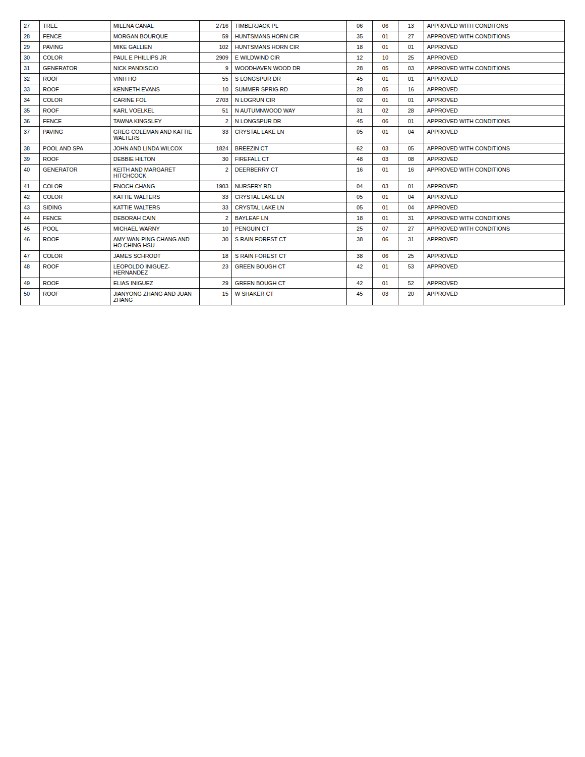| 27 | TREE | MILENA CANAL | 2716 | TIMBERJACK PL | 06 | 06 | 13 | APPROVED WITH CONDITONS |
| 28 | FENCE | MORGAN BOURQUE | 59 | HUNTSMANS HORN CIR | 35 | 01 | 27 | APPROVED WITH CONDITIONS |
| 29 | PAVING | MIKE GALLIEN | 102 | HUNTSMANS HORN CIR | 18 | 01 | 01 | APPROVED |
| 30 | COLOR | PAUL E PHILLIPS JR | 2909 | E WILDWIND CIR | 12 | 10 | 25 | APPROVED |
| 31 | GENERATOR | NICK PANDISCIO | 9 | WOODHAVEN WOOD DR | 28 | 05 | 03 | APPROVED WITH CONDITIONS |
| 32 | ROOF | VINH HO | 55 | S LONGSPUR DR | 45 | 01 | 01 | APPROVED |
| 33 | ROOF | KENNETH EVANS | 10 | SUMMER SPRIG RD | 28 | 05 | 16 | APPROVED |
| 34 | COLOR | CARINE FOL | 2703 | N LOGRUN CIR | 02 | 01 | 01 | APPROVED |
| 35 | ROOF | KARL VOELKEL | 51 | N AUTUMNWOOD WAY | 31 | 02 | 28 | APPROVED |
| 36 | FENCE | TAWNA KINGSLEY | 2 | N LONGSPUR DR | 45 | 06 | 01 | APPROVED WITH CONDITIONS |
| 37 | PAVING | GREG COLEMAN AND KATTIE WALTERS | 33 | CRYSTAL LAKE LN | 05 | 01 | 04 | APPROVED |
| 38 | POOL AND SPA | JOHN AND LINDA WILCOX | 1824 | BREEZIN CT | 62 | 03 | 05 | APPROVED WITH CONDITIONS |
| 39 | ROOF | DEBBIE HILTON | 30 | FIREFALL CT | 48 | 03 | 08 | APPROVED |
| 40 | GENERATOR | KEITH AND MARGARET HITCHCOCK | 2 | DEERBERRY CT | 16 | 01 | 16 | APPROVED WITH CONDITIONS |
| 41 | COLOR | ENOCH CHANG | 1903 | NURSERY RD | 04 | 03 | 01 | APPROVED |
| 42 | COLOR | KATTIE WALTERS | 33 | CRYSTAL LAKE LN | 05 | 01 | 04 | APPROVED |
| 43 | SIDING | KATTIE WALTERS | 33 | CRYSTAL LAKE LN | 05 | 01 | 04 | APPROVED |
| 44 | FENCE | DEBORAH CAIN | 2 | BAYLEAF LN | 18 | 01 | 31 | APPROVED WITH CONDITIONS |
| 45 | POOL | MICHAEL WARNY | 10 | PENGUIN CT | 25 | 07 | 27 | APPROVED WITH CONDITIONS |
| 46 | ROOF | AMY WAN-PING CHANG AND HO-CHING HSU | 30 | S RAIN FOREST CT | 38 | 06 | 31 | APPROVED |
| 47 | COLOR | JAMES SCHRODT | 18 | S RAIN FOREST CT | 38 | 06 | 25 | APPROVED |
| 48 | ROOF | LEOPOLDO INIGUEZ-HERNANDEZ | 23 | GREEN BOUGH CT | 42 | 01 | 53 | APPROVED |
| 49 | ROOF | ELIAS INIGUEZ | 29 | GREEN BOUGH CT | 42 | 01 | 52 | APPROVED |
| 50 | ROOF | JIANYONG ZHANG AND JUAN ZHANG | 15 | W SHAKER CT | 45 | 03 | 20 | APPROVED |